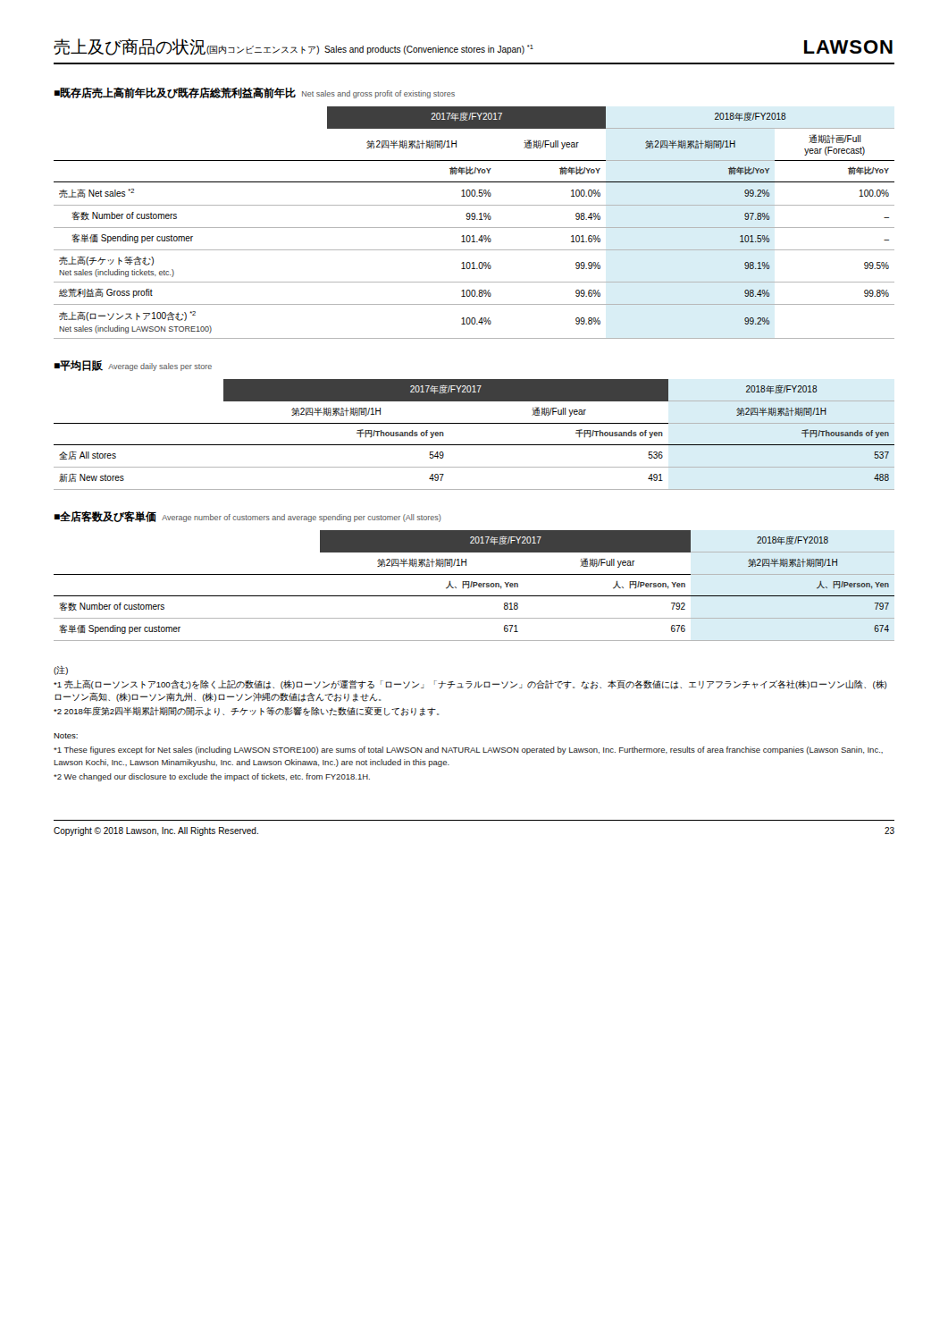売上及び商品の状況(国内コンビニエンスストア) Sales and products (Convenience stores in Japan) *1
LAWSON
■既存店売上高前年比及び既存店総荒利益高前年比Net sales and gross profit of existing stores
| | 2017年度/FY2017 | 2018年度/FY2018 |
| --- | --- | --- |
| 第2四半期累計期間/1H | 通期/Full year | 第2四半期累計期間/1H | 通期計画/Full year (Forecast) |
| | 前年比/YoY | 前年比/YoY | 前年比/YoY | 前年比/YoY |
| 売上高 Net sales *2 | 100.5% | 100.0% | 99.2% | 100.0% |
| 客数 Number of customers | 99.1% | 98.4% | 97.8% | – |
| 客単価 Spending per customer | 101.4% | 101.6% | 101.5% | – |
| 売上高(チケット等含む) Net sales (including tickets, etc.) | 101.0% | 99.9% | 98.1% | 99.5% |
| 総荒利益高 Gross profit | 100.8% | 99.6% | 98.4% | 99.8% |
| 売上高(ローソンストア100含む) *2 Net sales (including LAWSON STORE100) | 100.4% | 99.8% | 99.2% | |
■平均日販Average daily sales per store
| | 2017年度/FY2017 | 2018年度/FY2018 |
| --- | --- | --- |
| 第2四半期累計期間/1H | 通期/Full year | 第2四半期累計期間/1H |
| | 千円/Thousands of yen | 千円/Thousands of yen | 千円/Thousands of yen |
| 全店 All stores | 549 | 536 | 537 |
| 新店 New stores | 497 | 491 | 488 |
■全店客数及び客単価Average number of customers and average spending per customer (All stores)
| | 2017年度/FY2017 | 2018年度/FY2018 |
| --- | --- | --- |
| 第2四半期累計期間/1H | 通期/Full year | 第2四半期累計期間/1H |
| | 人、円/Person, Yen | 人、円/Person, Yen | 人、円/Person, Yen |
| 客数 Number of customers | 818 | 792 | 797 |
| 客単価 Spending per customer | 671 | 676 | 674 |
(注)
*1 売上高(ローソンストア100含む)を除く上記の数値は、(株)ローソンが運営する「ローソン」「ナチュラルローソン」の合計です。なお、本頁の各数値には、エリアフランチャイズ各社(株)ローソン山陰、(株)ローソン高知、(株)ローソン南九州、(株)ローソン沖縄の数値は含んでおりません。
*2 2018年度第2四半期累計期間の開示より、チケット等の影響を除いた数値に変更しております。
Notes:
*1 These figures except for Net sales (including LAWSON STORE100) are sums of total LAWSON and NATURAL LAWSON operated by Lawson, Inc. Furthermore, results of area franchise companies (Lawson Sanin, Inc., Lawson Kochi, Inc., Lawson Minamikyushu, Inc. and Lawson Okinawa, Inc.) are not included in this page.
*2 We changed our disclosure to exclude the impact of tickets, etc. from FY2018.1H.
Copyright © 2018 Lawson, Inc. All Rights Reserved.
23